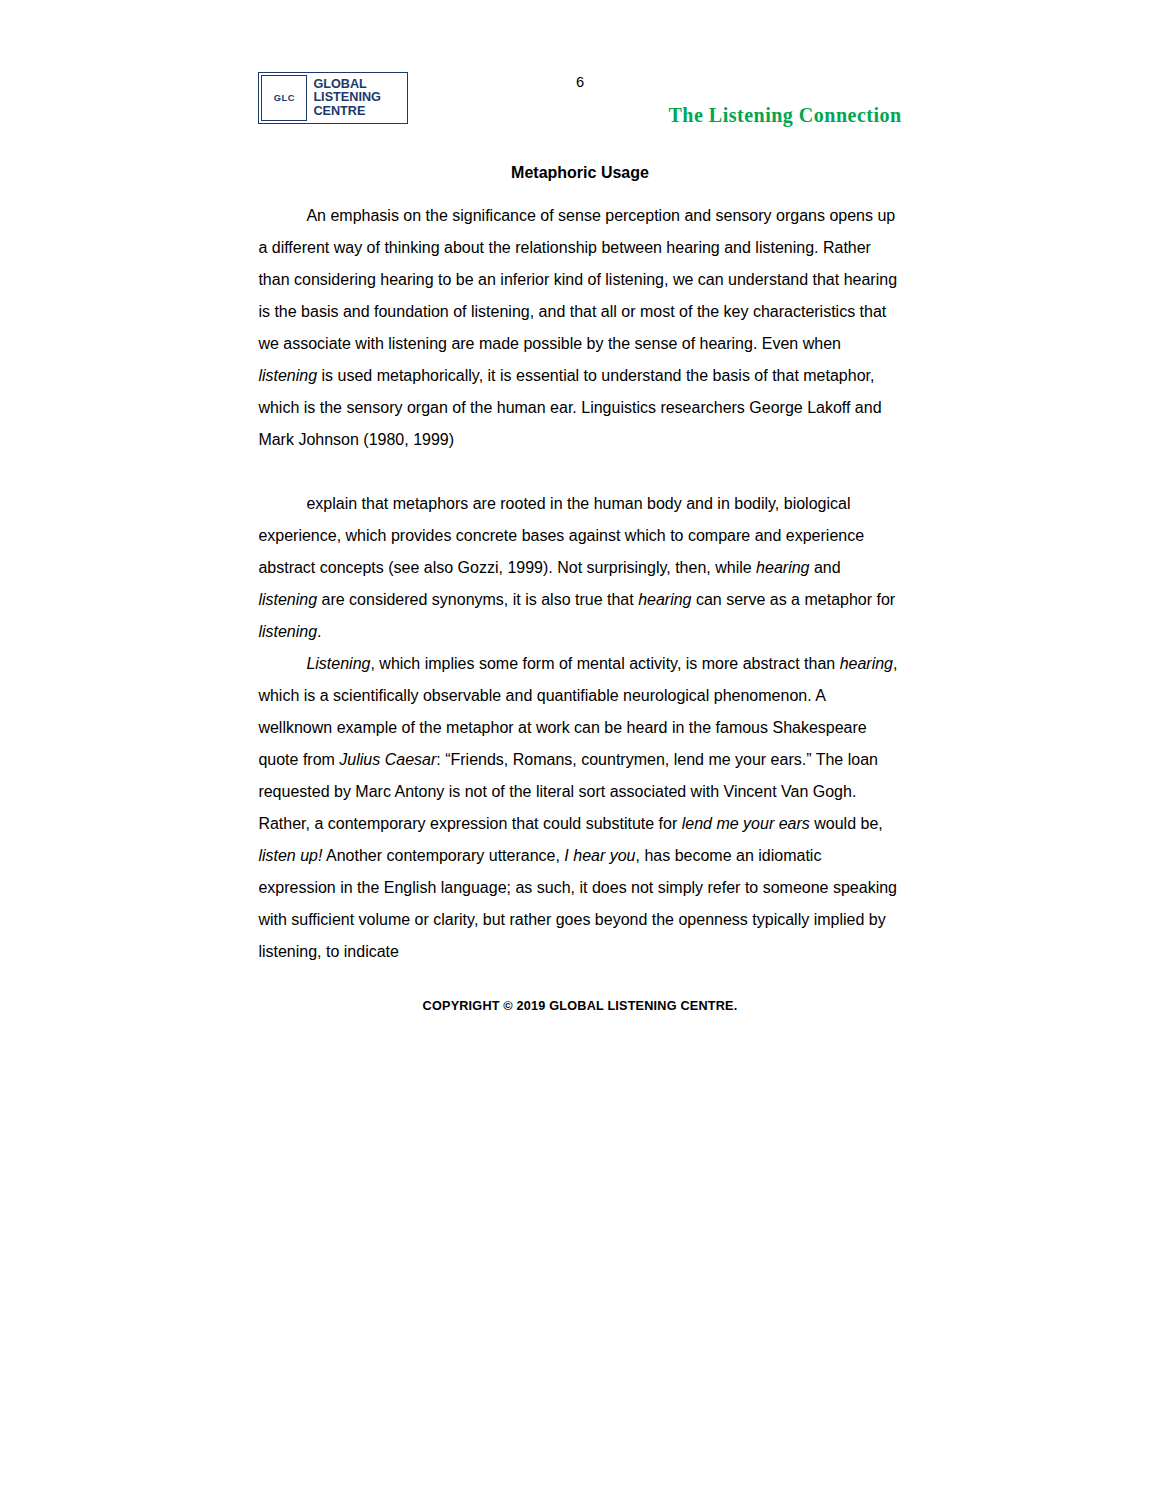GLC
Global
Listening
Centre
6
The Listening Connection
Metaphoric Usage
An emphasis on the significance of sense perception and sensory organs opens up a different way of thinking about the relationship between hearing and listening. Rather than considering hearing to be an inferior kind of listening, we can understand that hearing is the basis and foundation of listening, and that all or most of the key characteristics that we associate with listening are made possible by the sense of hearing. Even when listening is used metaphorically, it is essential to understand the basis of that metaphor, which is the sensory organ of the human ear. Linguistics researchers George Lakoff and Mark Johnson (1980, 1999)
explain that metaphors are rooted in the human body and in bodily, biological experience, which provides concrete bases against which to compare and experience abstract concepts (see also Gozzi, 1999). Not surprisingly, then, while hearing and listening are considered synonyms, it is also true that hearing can serve as a metaphor for listening.
Listening, which implies some form of mental activity, is more abstract than hearing, which is a scientifically observable and quantifiable neurological phenomenon. A wellknown example of the metaphor at work can be heard in the famous Shakespeare quote from Julius Caesar: “Friends, Romans, countrymen, lend me your ears.” The loan requested by Marc Antony is not of the literal sort associated with Vincent Van Gogh. Rather, a contemporary expression that could substitute for lend me your ears would be, listen up! Another contemporary utterance, I hear you, has become an idiomatic expression in the English language; as such, it does not simply refer to someone speaking with sufficient volume or clarity, but rather goes beyond the openness typically implied by listening, to indicate
COPYRIGHT © 2019 GLOBAL LISTENING CENTRE.